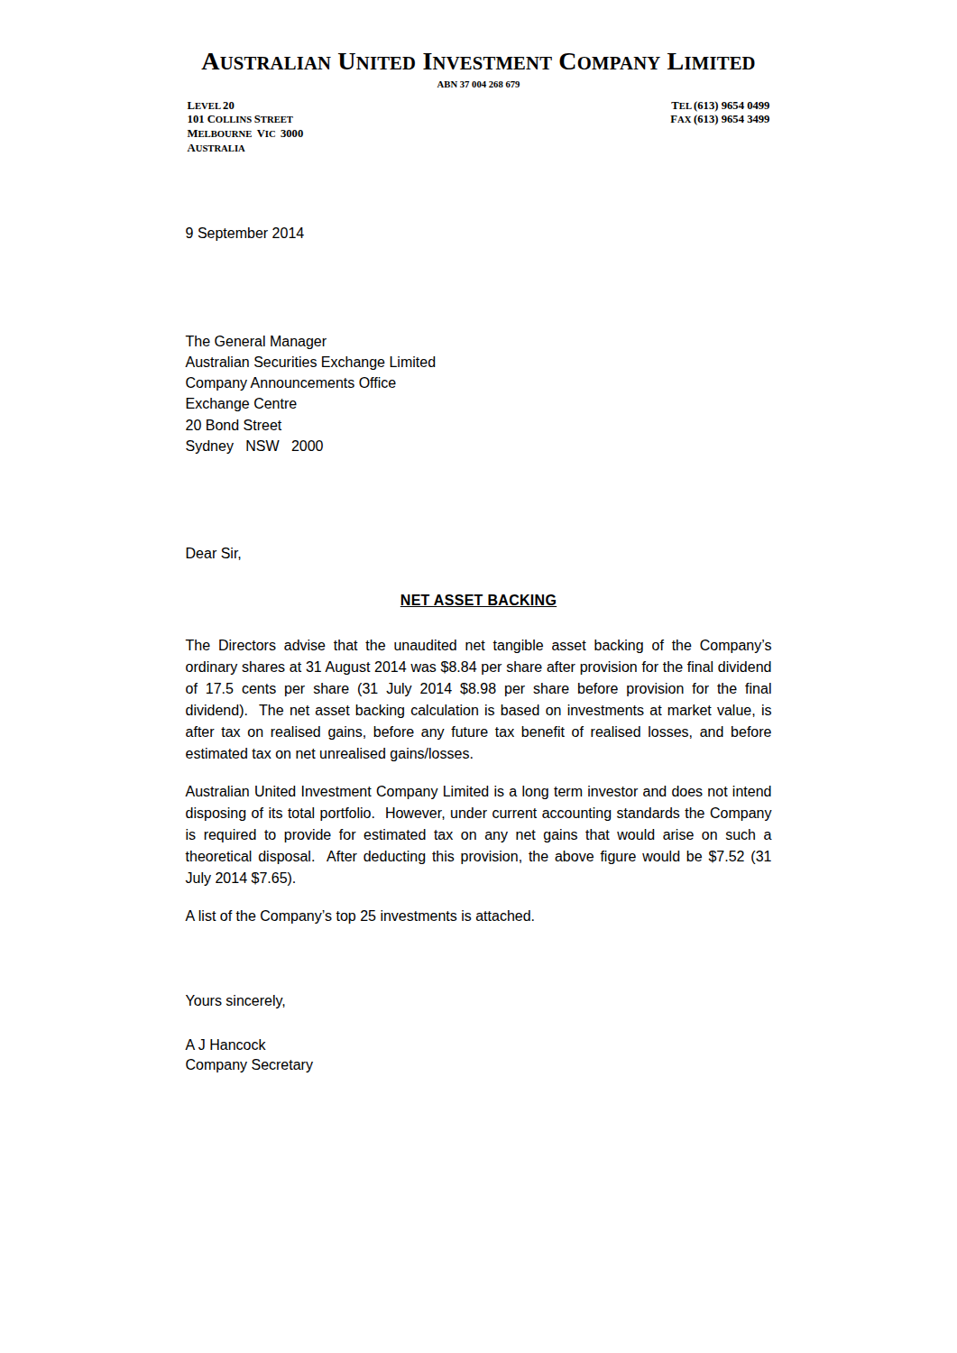AUSTRALIAN UNITED INVESTMENT COMPANY LIMITED
ABN 37 004 268 679
| L EVEL 20 101 C OLLINS S TREET M ELBOURNE V IC 3000 A USTRALIA | T EL (613) 9654 0499 F AX (613) 9654 3499 |
9 September 2014
The General Manager
Australian Securities Exchange Limited
Company Announcements Office
Exchange Centre
20 Bond Street
Sydney NSW 2000
Dear Sir,
NET ASSET BACKING
The Directors advise that the unaudited net tangible asset backing of the Company’s ordinary shares at 31 August 2014 was $8.84 per share after provision for the final dividend of 17.5 cents per share (31 July 2014 $8.98 per share before provision for the final dividend). The net asset backing calculation is based on investments at market value, is after tax on realised gains, before any future tax benefit of realised losses, and before estimated tax on net unrealised gains/losses.
Australian United Investment Company Limited is a long term investor and does not intend disposing of its total portfolio. However, under current accounting standards the Company is required to provide for estimated tax on any net gains that would arise on such a theoretical disposal. After deducting this provision, the above figure would be $7.52 (31 July 2014 $7.65).
A list of the Company’s top 25 investments is attached.
Yours sincerely,
A J Hancock
Company Secretary